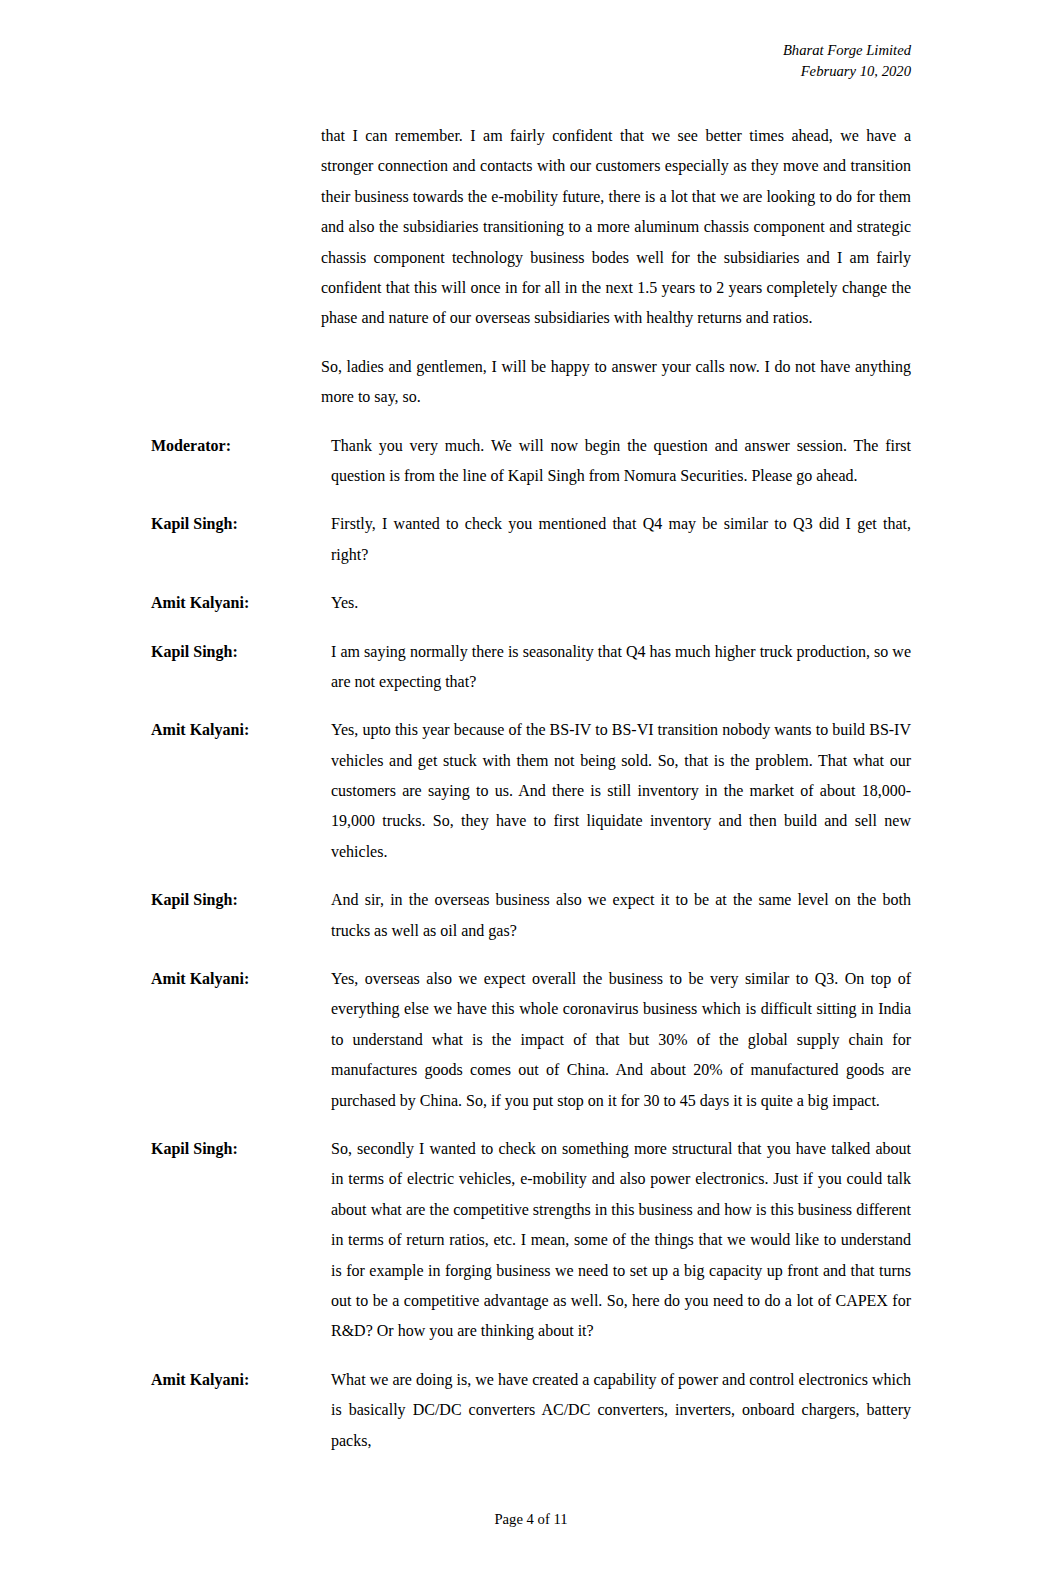Bharat Forge Limited
February 10, 2020
that I can remember. I am fairly confident that we see better times ahead, we have a stronger connection and contacts with our customers especially as they move and transition their business towards the e-mobility future, there is a lot that we are looking to do for them and also the subsidiaries transitioning to a more aluminum chassis component and strategic chassis component technology business bodes well for the subsidiaries and I am fairly confident that this will once in for all in the next 1.5 years to 2 years completely change the phase and nature of our overseas subsidiaries with healthy returns and ratios.
So, ladies and gentlemen, I will be happy to answer your calls now. I do not have anything more to say, so.
Moderator:
Thank you very much. We will now begin the question and answer session. The first question is from the line of Kapil Singh from Nomura Securities. Please go ahead.
Kapil Singh:
Firstly, I wanted to check you mentioned that Q4 may be similar to Q3 did I get that, right?
Amit Kalyani:
Yes.
Kapil Singh:
I am saying normally there is seasonality that Q4 has much higher truck production, so we are not expecting that?
Amit Kalyani:
Yes, upto this year because of the BS-IV to BS-VI transition nobody wants to build BS-IV vehicles and get stuck with them not being sold. So, that is the problem. That what our customers are saying to us. And there is still inventory in the market of about 18,000-19,000 trucks. So, they have to first liquidate inventory and then build and sell new vehicles.
Kapil Singh:
And sir, in the overseas business also we expect it to be at the same level on the both trucks as well as oil and gas?
Amit Kalyani:
Yes, overseas also we expect overall the business to be very similar to Q3. On top of everything else we have this whole coronavirus business which is difficult sitting in India to understand what is the impact of that but 30% of the global supply chain for manufactures goods comes out of China. And about 20% of manufactured goods are purchased by China. So, if you put stop on it for 30 to 45 days it is quite a big impact.
Kapil Singh:
So, secondly I wanted to check on something more structural that you have talked about in terms of electric vehicles, e-mobility and also power electronics. Just if you could talk about what are the competitive strengths in this business and how is this business different in terms of return ratios, etc. I mean, some of the things that we would like to understand is for example in forging business we need to set up a big capacity up front and that turns out to be a competitive advantage as well. So, here do you need to do a lot of CAPEX for R&D? Or how you are thinking about it?
Amit Kalyani:
What we are doing is, we have created a capability of power and control electronics which is basically DC/DC converters AC/DC converters, inverters, onboard chargers, battery packs,
Page 4 of 11